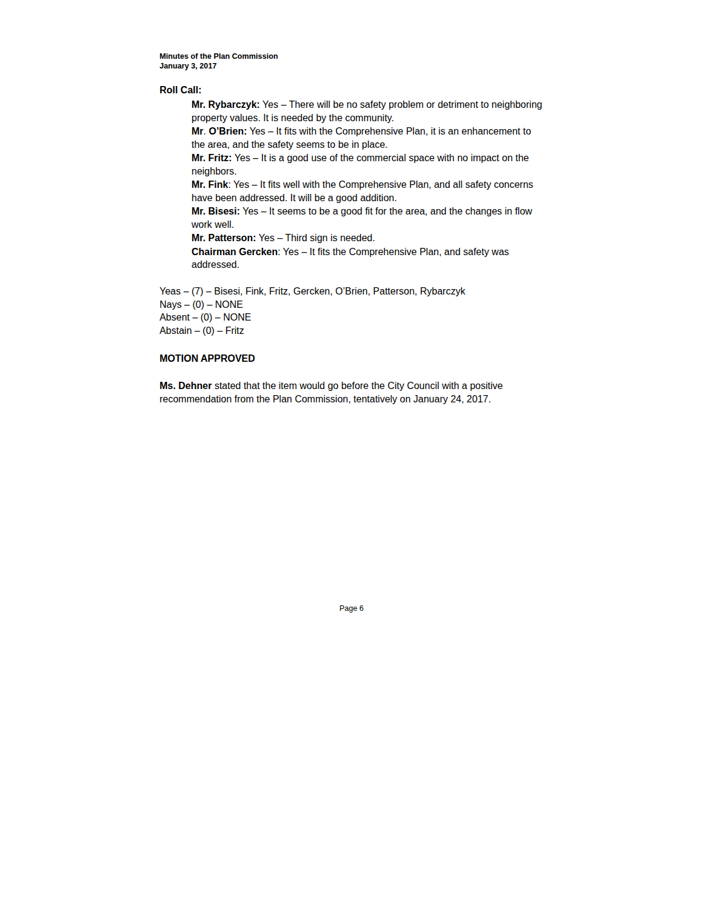Minutes of the Plan Commission
January 3, 2017
Roll Call:
Mr. Rybarczyk: Yes – There will be no safety problem or detriment to neighboring property values. It is needed by the community.
Mr. O’Brien: Yes – It fits with the Comprehensive Plan, it is an enhancement to the area, and the safety seems to be in place.
Mr. Fritz: Yes – It is a good use of the commercial space with no impact on the neighbors.
Mr. Fink: Yes – It fits well with the Comprehensive Plan, and all safety concerns have been addressed. It will be a good addition.
Mr. Bisesi: Yes – It seems to be a good fit for the area, and the changes in flow work well.
Mr. Patterson: Yes – Third sign is needed.
Chairman Gercken: Yes – It fits the Comprehensive Plan, and safety was addressed.
Yeas – (7) – Bisesi, Fink, Fritz, Gercken, O’Brien, Patterson, Rybarczyk
Nays – (0) – NONE
Absent – (0) – NONE
Abstain – (0) – Fritz
MOTION APPROVED
Ms. Dehner stated that the item would go before the City Council with a positive recommendation from the Plan Commission, tentatively on January 24, 2017.
Page 6